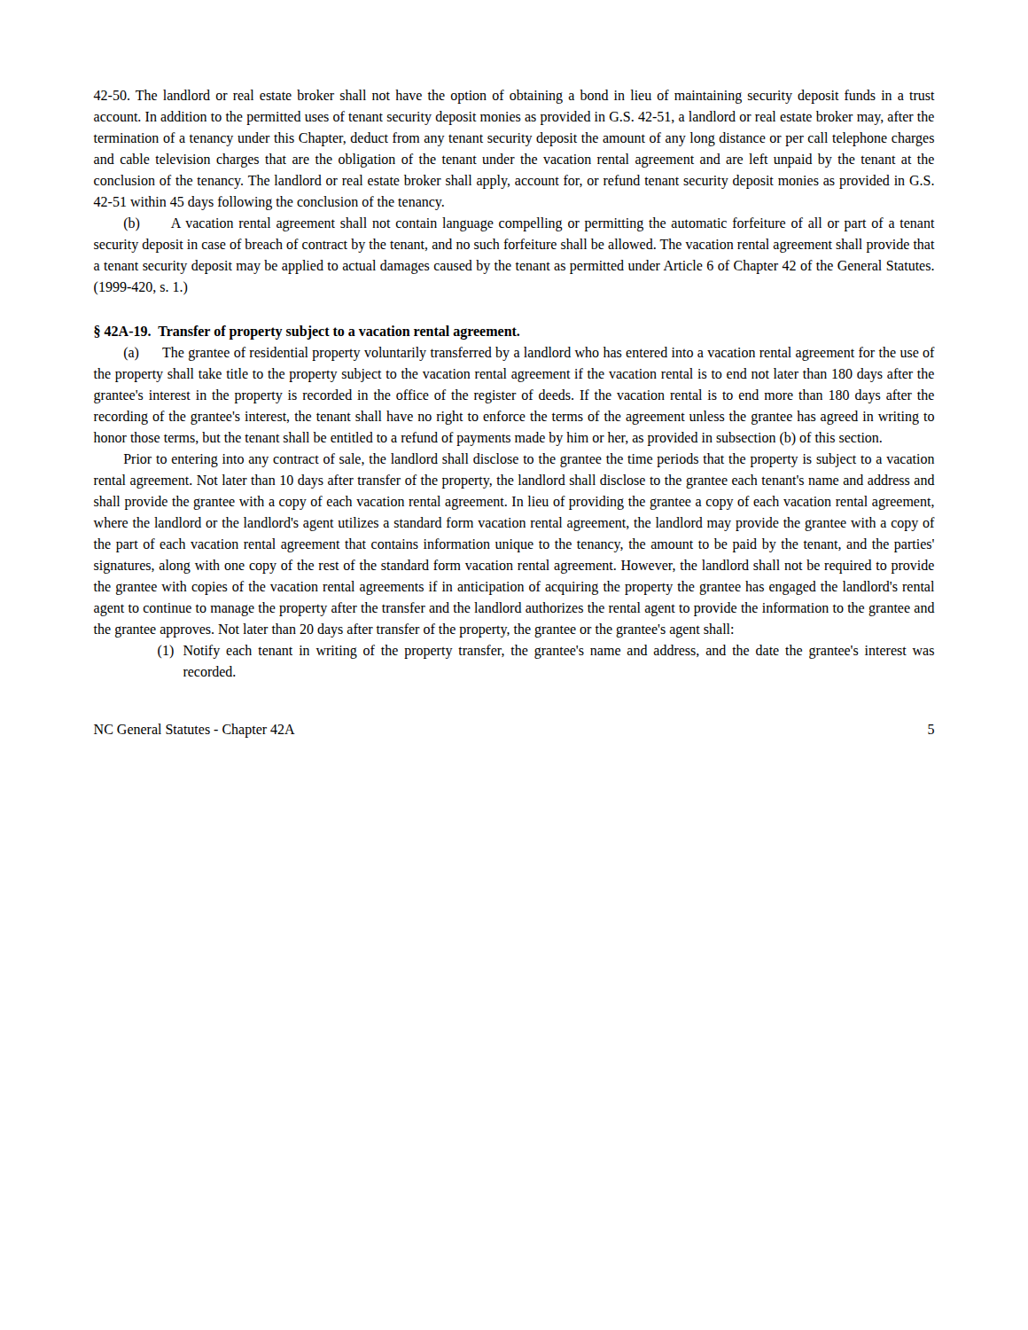42-50. The landlord or real estate broker shall not have the option of obtaining a bond in lieu of maintaining security deposit funds in a trust account. In addition to the permitted uses of tenant security deposit monies as provided in G.S. 42-51, a landlord or real estate broker may, after the termination of a tenancy under this Chapter, deduct from any tenant security deposit the amount of any long distance or per call telephone charges and cable television charges that are the obligation of the tenant under the vacation rental agreement and are left unpaid by the tenant at the conclusion of the tenancy. The landlord or real estate broker shall apply, account for, or refund tenant security deposit monies as provided in G.S. 42-51 within 45 days following the conclusion of the tenancy.
(b) A vacation rental agreement shall not contain language compelling or permitting the automatic forfeiture of all or part of a tenant security deposit in case of breach of contract by the tenant, and no such forfeiture shall be allowed. The vacation rental agreement shall provide that a tenant security deposit may be applied to actual damages caused by the tenant as permitted under Article 6 of Chapter 42 of the General Statutes. (1999-420, s. 1.)
§ 42A-19. Transfer of property subject to a vacation rental agreement.
(a) The grantee of residential property voluntarily transferred by a landlord who has entered into a vacation rental agreement for the use of the property shall take title to the property subject to the vacation rental agreement if the vacation rental is to end not later than 180 days after the grantee's interest in the property is recorded in the office of the register of deeds. If the vacation rental is to end more than 180 days after the recording of the grantee's interest, the tenant shall have no right to enforce the terms of the agreement unless the grantee has agreed in writing to honor those terms, but the tenant shall be entitled to a refund of payments made by him or her, as provided in subsection (b) of this section.
Prior to entering into any contract of sale, the landlord shall disclose to the grantee the time periods that the property is subject to a vacation rental agreement. Not later than 10 days after transfer of the property, the landlord shall disclose to the grantee each tenant's name and address and shall provide the grantee with a copy of each vacation rental agreement. In lieu of providing the grantee a copy of each vacation rental agreement, where the landlord or the landlord's agent utilizes a standard form vacation rental agreement, the landlord may provide the grantee with a copy of the part of each vacation rental agreement that contains information unique to the tenancy, the amount to be paid by the tenant, and the parties' signatures, along with one copy of the rest of the standard form vacation rental agreement. However, the landlord shall not be required to provide the grantee with copies of the vacation rental agreements if in anticipation of acquiring the property the grantee has engaged the landlord's rental agent to continue to manage the property after the transfer and the landlord authorizes the rental agent to provide the information to the grantee and the grantee approves. Not later than 20 days after transfer of the property, the grantee or the grantee's agent shall:
(1) Notify each tenant in writing of the property transfer, the grantee's name and address, and the date the grantee's interest was recorded.
NC General Statutes - Chapter 42A 5